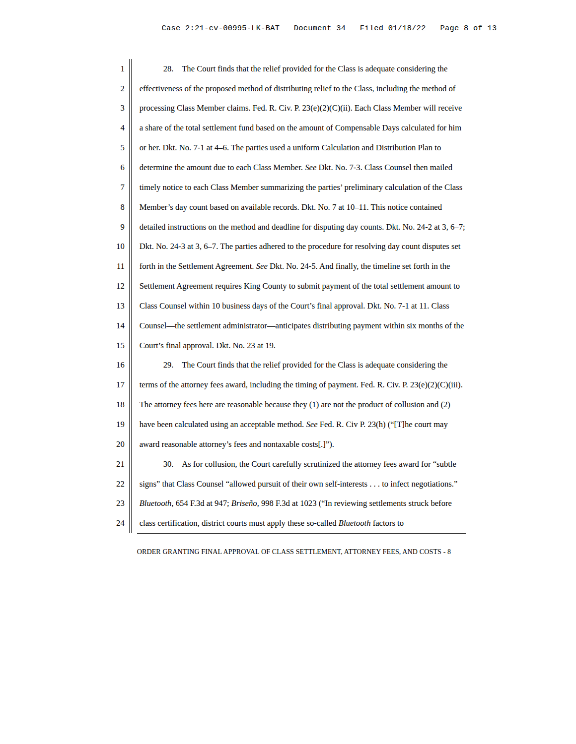Case 2:21-cv-00995-LK-BAT Document 34 Filed 01/18/22 Page 8 of 13
1
2
3
4
5
6
7
8
9
10
11
12
13
14
15
16
17
18
19
20
21
22
23
24
28. The Court finds that the relief provided for the Class is adequate considering the effectiveness of the proposed method of distributing relief to the Class, including the method of processing Class Member claims. Fed. R. Civ. P. 23(e)(2)(C)(ii). Each Class Member will receive a share of the total settlement fund based on the amount of Compensable Days calculated for him or her. Dkt. No. 7-1 at 4–6. The parties used a uniform Calculation and Distribution Plan to determine the amount due to each Class Member. See Dkt. No. 7-3. Class Counsel then mailed timely notice to each Class Member summarizing the parties’ preliminary calculation of the Class Member’s day count based on available records. Dkt. No. 7 at 10–11. This notice contained detailed instructions on the method and deadline for disputing day counts. Dkt. No. 24-2 at 3, 6–7; Dkt. No. 24-3 at 3, 6–7. The parties adhered to the procedure for resolving day count disputes set forth in the Settlement Agreement. See Dkt. No. 24-5. And finally, the timeline set forth in the Settlement Agreement requires King County to submit payment of the total settlement amount to Class Counsel within 10 business days of the Court’s final approval. Dkt. No. 7-1 at 11. Class Counsel—the settlement administrator—anticipates distributing payment within six months of the Court’s final approval. Dkt. No. 23 at 19.
29. The Court finds that the relief provided for the Class is adequate considering the terms of the attorney fees award, including the timing of payment. Fed. R. Civ. P. 23(e)(2)(C)(iii). The attorney fees here are reasonable because they (1) are not the product of collusion and (2) have been calculated using an acceptable method. See Fed. R. Civ P. 23(h) (“[T]he court may award reasonable attorney’s fees and nontaxable costs[.]”).
30. As for collusion, the Court carefully scrutinized the attorney fees award for “subtle signs” that Class Counsel “allowed pursuit of their own self-interests . . . to infect negotiations.” Bluetooth, 654 F.3d at 947; Briseño, 998 F.3d at 1023 (“In reviewing settlements struck before class certification, district courts must apply these so-called Bluetooth factors to
ORDER GRANTING FINAL APPROVAL OF CLASS SETTLEMENT, ATTORNEY FEES, AND COSTS - 8